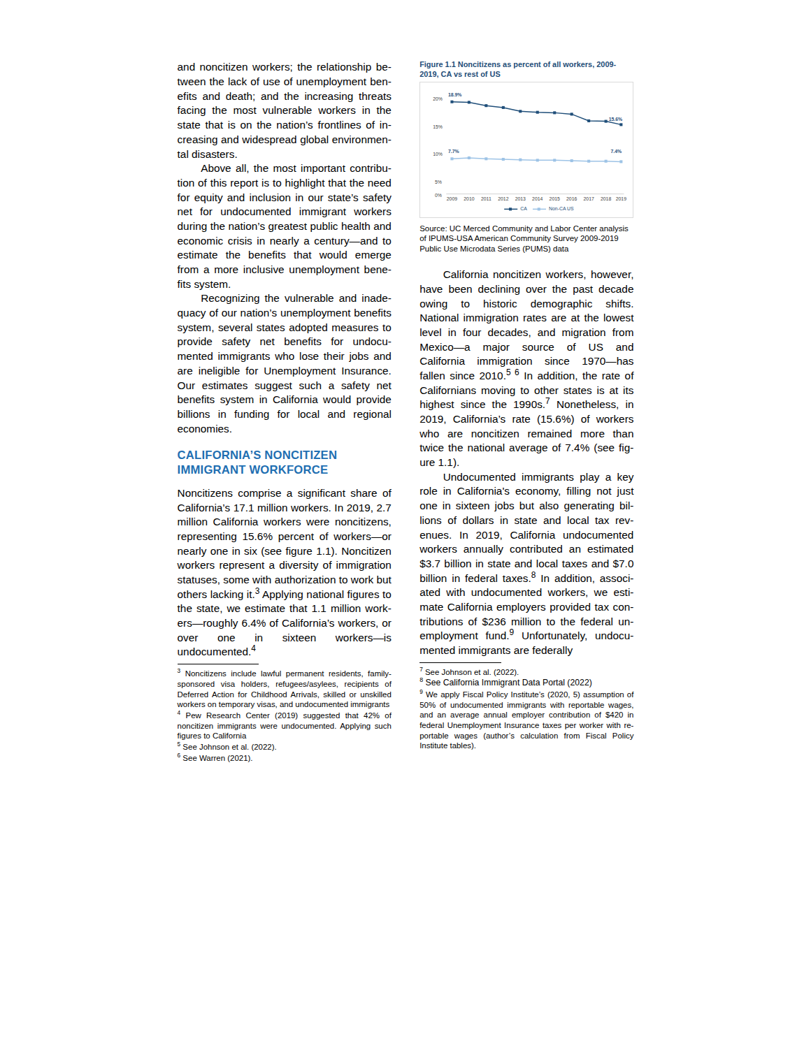and noncitizen workers; the relationship between the lack of use of unemployment benefits and death; and the increasing threats facing the most vulnerable workers in the state that is on the nation’s frontlines of increasing and widespread global environmental disasters.
Above all, the most important contribution of this report is to highlight that the need for equity and inclusion in our state’s safety net for undocumented immigrant workers during the nation’s greatest public health and economic crisis in nearly a century—and to estimate the benefits that would emerge from a more inclusive unemployment benefits system.
Recognizing the vulnerable and inadequacy of our nation’s unemployment benefits system, several states adopted measures to provide safety net benefits for undocumented immigrants who lose their jobs and are ineligible for Unemployment Insurance. Our estimates suggest such a safety net benefits system in California would provide billions in funding for local and regional economies.
California’s Noncitizen Immigrant Workforce
Noncitizens comprise a significant share of California’s 17.1 million workers. In 2019, 2.7 million California workers were noncitizens, representing 15.6% percent of workers—or nearly one in six (see figure 1.1). Noncitizen workers represent a diversity of immigration statuses, some with authorization to work but others lacking it.3 Applying national figures to the state, we estimate that 1.1 million workers—roughly 6.4% of California’s workers, or over one in sixteen workers—is undocumented.4
3 Noncitizens include lawful permanent residents, family-sponsored visa holders, refugees/asylees, recipients of Deferred Action for Childhood Arrivals, skilled or unskilled workers on temporary visas, and undocumented immigrants
4 Pew Research Center (2019) suggested that 42% of noncitizen immigrants were undocumented. Applying such figures to California
5 See Johnson et al. (2022).
6 See Warren (2021).
Figure 1.1 Noncitizens as percent of all workers, 2009-2019, CA vs rest of US
20% 15% 10% 5% 0% 18.9% 15.6% 7.7% 7.4% 2009 2010 2011 2012 2013 2014 2015 2016 2017 2018 2019 CA Non-CA US
Source: UC Merced Community and Labor Center analysis of IPUMS-USA American Community Survey 2009-2019 Public Use Microdata Series (PUMS) data
California noncitizen workers, however, have been declining over the past decade owing to historic demographic shifts. National immigration rates are at the lowest level in four decades, and migration from Mexico—a major source of US and California immigration since 1970—has fallen since 2010.5 6 In addition, the rate of Californians moving to other states is at its highest since the 1990s.7 Nonetheless, in 2019, California’s rate (15.6%) of workers who are noncitizen remained more than twice the national average of 7.4% (see figure 1.1).
Undocumented immigrants play a key role in California's economy, filling not just one in sixteen jobs but also generating billions of dollars in state and local tax revenues. In 2019, California undocumented workers annually contributed an estimated $3.7 billion in state and local taxes and $7.0 billion in federal taxes.8 In addition, associated with undocumented workers, we estimate California employers provided tax contributions of $236 million to the federal unemployment fund.9 Unfortunately, undocumented immigrants are federally
7 See Johnson et al. (2022).
8 See California Immigrant Data Portal (2022)
9 We apply Fiscal Policy Institute’s (2020, 5) assumption of 50% of undocumented immigrants with reportable wages, and an average annual employer contribution of $420 in federal Unemployment Insurance taxes per worker with reportable wages (author’s calculation from Fiscal Policy Institute tables).